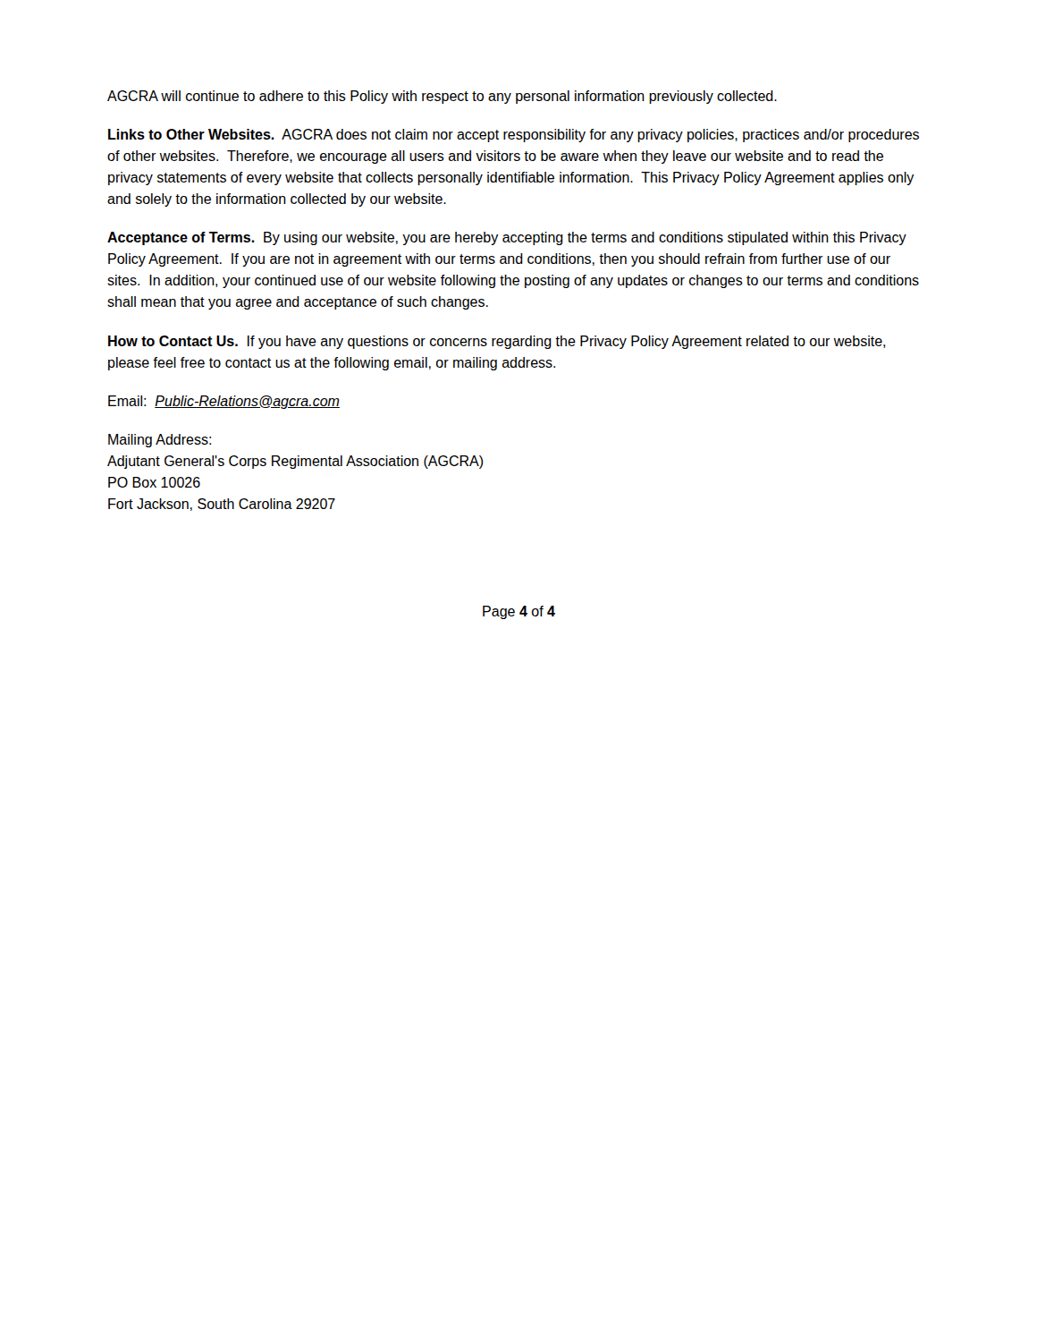AGCRA will continue to adhere to this Policy with respect to any personal information previously collected.
Links to Other Websites. AGCRA does not claim nor accept responsibility for any privacy policies, practices and/or procedures of other websites. Therefore, we encourage all users and visitors to be aware when they leave our website and to read the privacy statements of every website that collects personally identifiable information. This Privacy Policy Agreement applies only and solely to the information collected by our website.
Acceptance of Terms. By using our website, you are hereby accepting the terms and conditions stipulated within this Privacy Policy Agreement. If you are not in agreement with our terms and conditions, then you should refrain from further use of our sites. In addition, your continued use of our website following the posting of any updates or changes to our terms and conditions shall mean that you agree and acceptance of such changes.
How to Contact Us. If you have any questions or concerns regarding the Privacy Policy Agreement related to our website, please feel free to contact us at the following email, or mailing address.
Email: Public-Relations@agcra.com
Mailing Address:
Adjutant General's Corps Regimental Association (AGCRA)
PO Box 10026
Fort Jackson, South Carolina 29207
Page 4 of 4